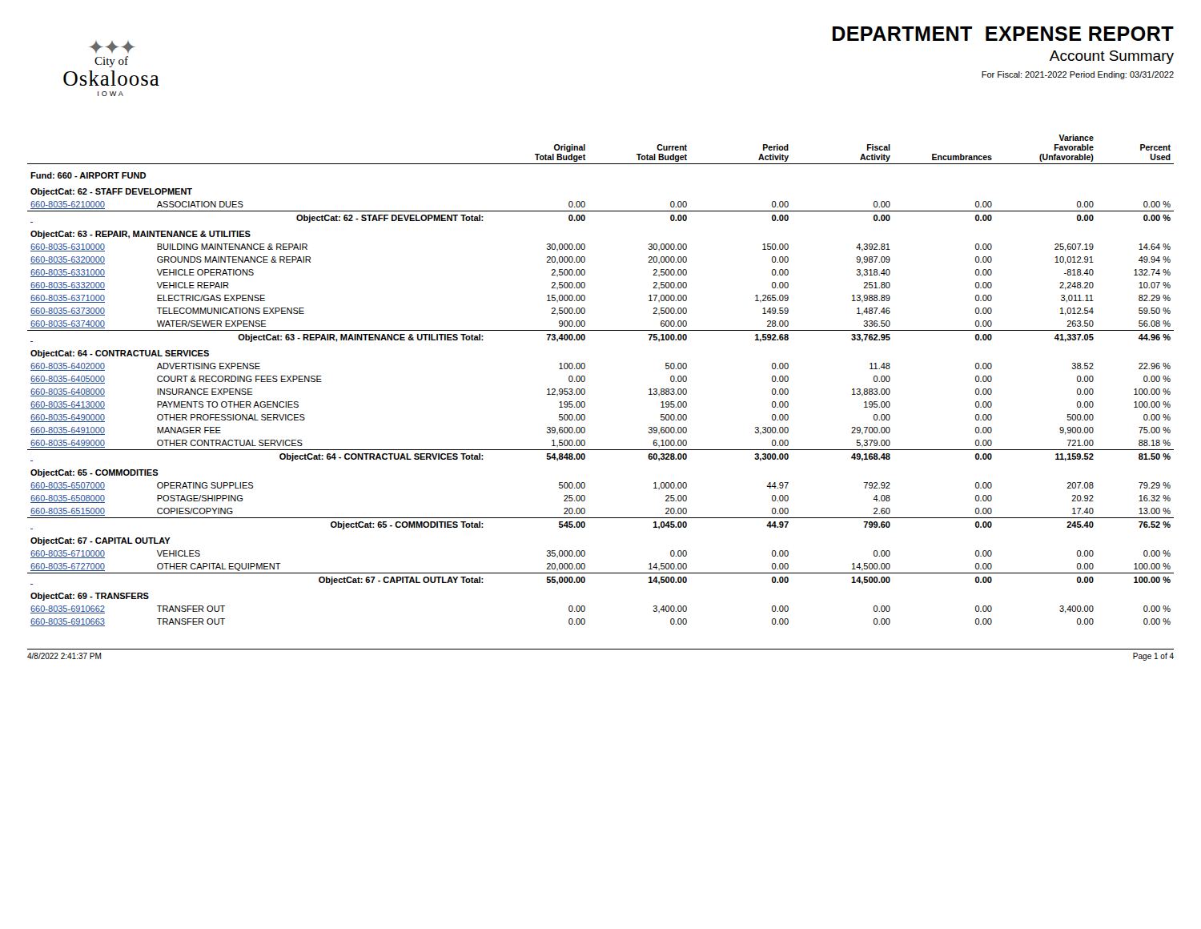✦✦✦
City of
Oskaloosa
IOWA
DEPARTMENT EXPENSE REPORT
Account Summary
For Fiscal: 2021-2022 Period Ending: 03/31/2022
| | | Original Total Budget | Current Total Budget | Period Activity | Fiscal Activity | Encumbrances | Variance Favorable (Unfavorable) | Percent Used |
| --- | --- | --- | --- | --- | --- | --- | --- | --- |
| Fund: 660 - AIRPORT FUND |
| ObjectCat: 62 - STAFF DEVELOPMENT |
| 660-8035-6210000 | ASSOCIATION DUES | 0.00 | 0.00 | 0.00 | 0.00 | 0.00 | 0.00 | 0.00 % |
| | ObjectCat: 62 - STAFF DEVELOPMENT Total: | 0.00 | 0.00 | 0.00 | 0.00 | 0.00 | 0.00 | 0.00 % |
| ObjectCat: 63 - REPAIR, MAINTENANCE & UTILITIES |
| 660-8035-6310000 | BUILDING MAINTENANCE & REPAIR | 30,000.00 | 30,000.00 | 150.00 | 4,392.81 | 0.00 | 25,607.19 | 14.64 % |
| 660-8035-6320000 | GROUNDS MAINTENANCE & REPAIR | 20,000.00 | 20,000.00 | 0.00 | 9,987.09 | 0.00 | 10,012.91 | 49.94 % |
| 660-8035-6331000 | VEHICLE OPERATIONS | 2,500.00 | 2,500.00 | 0.00 | 3,318.40 | 0.00 | -818.40 | 132.74 % |
| 660-8035-6332000 | VEHICLE REPAIR | 2,500.00 | 2,500.00 | 0.00 | 251.80 | 0.00 | 2,248.20 | 10.07 % |
| 660-8035-6371000 | ELECTRIC/GAS EXPENSE | 15,000.00 | 17,000.00 | 1,265.09 | 13,988.89 | 0.00 | 3,011.11 | 82.29 % |
| 660-8035-6373000 | TELECOMMUNICATIONS EXPENSE | 2,500.00 | 2,500.00 | 149.59 | 1,487.46 | 0.00 | 1,012.54 | 59.50 % |
| 660-8035-6374000 | WATER/SEWER EXPENSE | 900.00 | 600.00 | 28.00 | 336.50 | 0.00 | 263.50 | 56.08 % |
| | ObjectCat: 63 - REPAIR, MAINTENANCE & UTILITIES Total: | 73,400.00 | 75,100.00 | 1,592.68 | 33,762.95 | 0.00 | 41,337.05 | 44.96 % |
| ObjectCat: 64 - CONTRACTUAL SERVICES |
| 660-8035-6402000 | ADVERTISING EXPENSE | 100.00 | 50.00 | 0.00 | 11.48 | 0.00 | 38.52 | 22.96 % |
| 660-8035-6405000 | COURT & RECORDING FEES EXPENSE | 0.00 | 0.00 | 0.00 | 0.00 | 0.00 | 0.00 | 0.00 % |
| 660-8035-6408000 | INSURANCE EXPENSE | 12,953.00 | 13,883.00 | 0.00 | 13,883.00 | 0.00 | 0.00 | 100.00 % |
| 660-8035-6413000 | PAYMENTS TO OTHER AGENCIES | 195.00 | 195.00 | 0.00 | 195.00 | 0.00 | 0.00 | 100.00 % |
| 660-8035-6490000 | OTHER PROFESSIONAL SERVICES | 500.00 | 500.00 | 0.00 | 0.00 | 0.00 | 500.00 | 0.00 % |
| 660-8035-6491000 | MANAGER FEE | 39,600.00 | 39,600.00 | 3,300.00 | 29,700.00 | 0.00 | 9,900.00 | 75.00 % |
| 660-8035-6499000 | OTHER CONTRACTUAL SERVICES | 1,500.00 | 6,100.00 | 0.00 | 5,379.00 | 0.00 | 721.00 | 88.18 % |
| | ObjectCat: 64 - CONTRACTUAL SERVICES Total: | 54,848.00 | 60,328.00 | 3,300.00 | 49,168.48 | 0.00 | 11,159.52 | 81.50 % |
| ObjectCat: 65 - COMMODITIES |
| 660-8035-6507000 | OPERATING SUPPLIES | 500.00 | 1,000.00 | 44.97 | 792.92 | 0.00 | 207.08 | 79.29 % |
| 660-8035-6508000 | POSTAGE/SHIPPING | 25.00 | 25.00 | 0.00 | 4.08 | 0.00 | 20.92 | 16.32 % |
| 660-8035-6515000 | COPIES/COPYING | 20.00 | 20.00 | 0.00 | 2.60 | 0.00 | 17.40 | 13.00 % |
| | ObjectCat: 65 - COMMODITIES Total: | 545.00 | 1,045.00 | 44.97 | 799.60 | 0.00 | 245.40 | 76.52 % |
| ObjectCat: 67 - CAPITAL OUTLAY |
| 660-8035-6710000 | VEHICLES | 35,000.00 | 0.00 | 0.00 | 0.00 | 0.00 | 0.00 | 0.00 % |
| 660-8035-6727000 | OTHER CAPITAL EQUIPMENT | 20,000.00 | 14,500.00 | 0.00 | 14,500.00 | 0.00 | 0.00 | 100.00 % |
| | ObjectCat: 67 - CAPITAL OUTLAY Total: | 55,000.00 | 14,500.00 | 0.00 | 14,500.00 | 0.00 | 0.00 | 100.00 % |
| ObjectCat: 69 - TRANSFERS |
| 660-8035-6910662 | TRANSFER OUT | 0.00 | 3,400.00 | 0.00 | 0.00 | 0.00 | 3,400.00 | 0.00 % |
| 660-8035-6910663 | TRANSFER OUT | 0.00 | 0.00 | 0.00 | 0.00 | 0.00 | 0.00 | 0.00 % |
4/8/2022 2:41:37 PM
Page 1 of 4